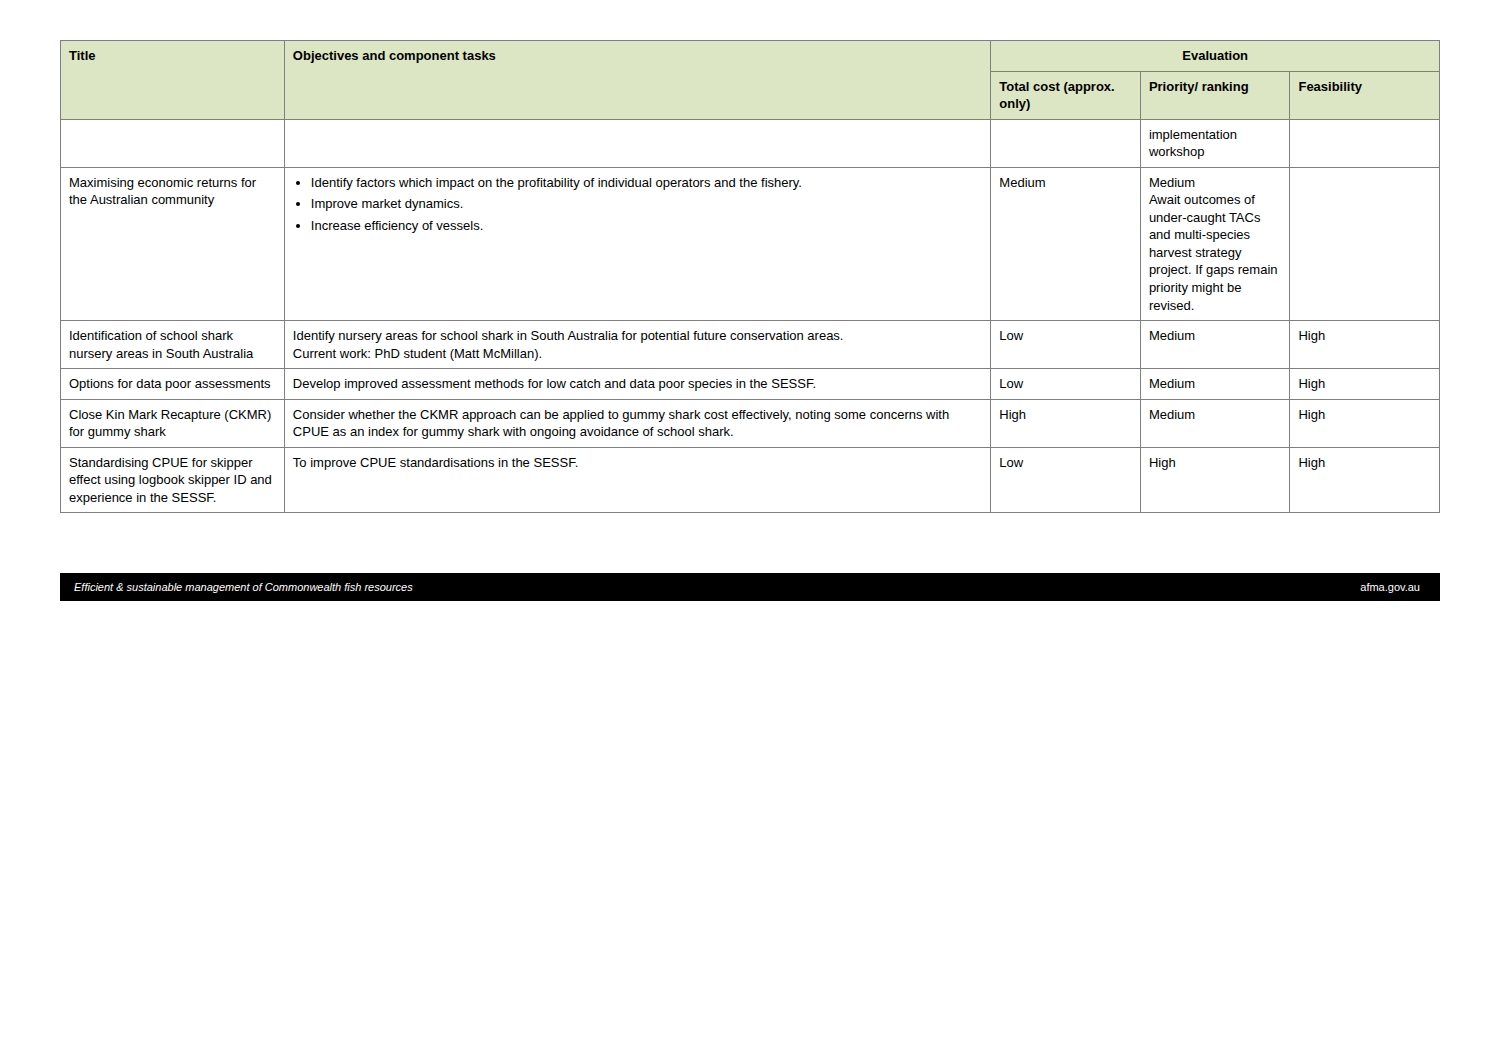| Title | Objectives and component tasks | Evaluation |
| --- | --- | --- |
| Total cost (approx. only) | Priority/ ranking | Feasibility |
| | | | implementation workshop | |
| Maximising economic returns for the Australian community | Identify factors which impact on the profitability of individual operators and the fishery. Improve market dynamics. Increase efficiency of vessels. | Medium | Medium Await outcomes of under-caught TACs and multi-species harvest strategy project. If gaps remain priority might be revised. | |
| Identification of school shark nursery areas in South Australia | Identify nursery areas for school shark in South Australia for potential future conservation areas. Current work: PhD student (Matt McMillan). | Low | Medium | High |
| Options for data poor assessments | Develop improved assessment methods for low catch and data poor species in the SESSF. | Low | Medium | High |
| Close Kin Mark Recapture (CKMR) for gummy shark | Consider whether the CKMR approach can be applied to gummy shark cost effectively, noting some concerns with CPUE as an index for gummy shark with ongoing avoidance of school shark. | High | Medium | High |
| Standardising CPUE for skipper effect using logbook skipper ID and experience in the SESSF. | To improve CPUE standardisations in the SESSF. | Low | High | High |
Efficient & sustainable management of Commonwealth fish resources
afma.gov.au